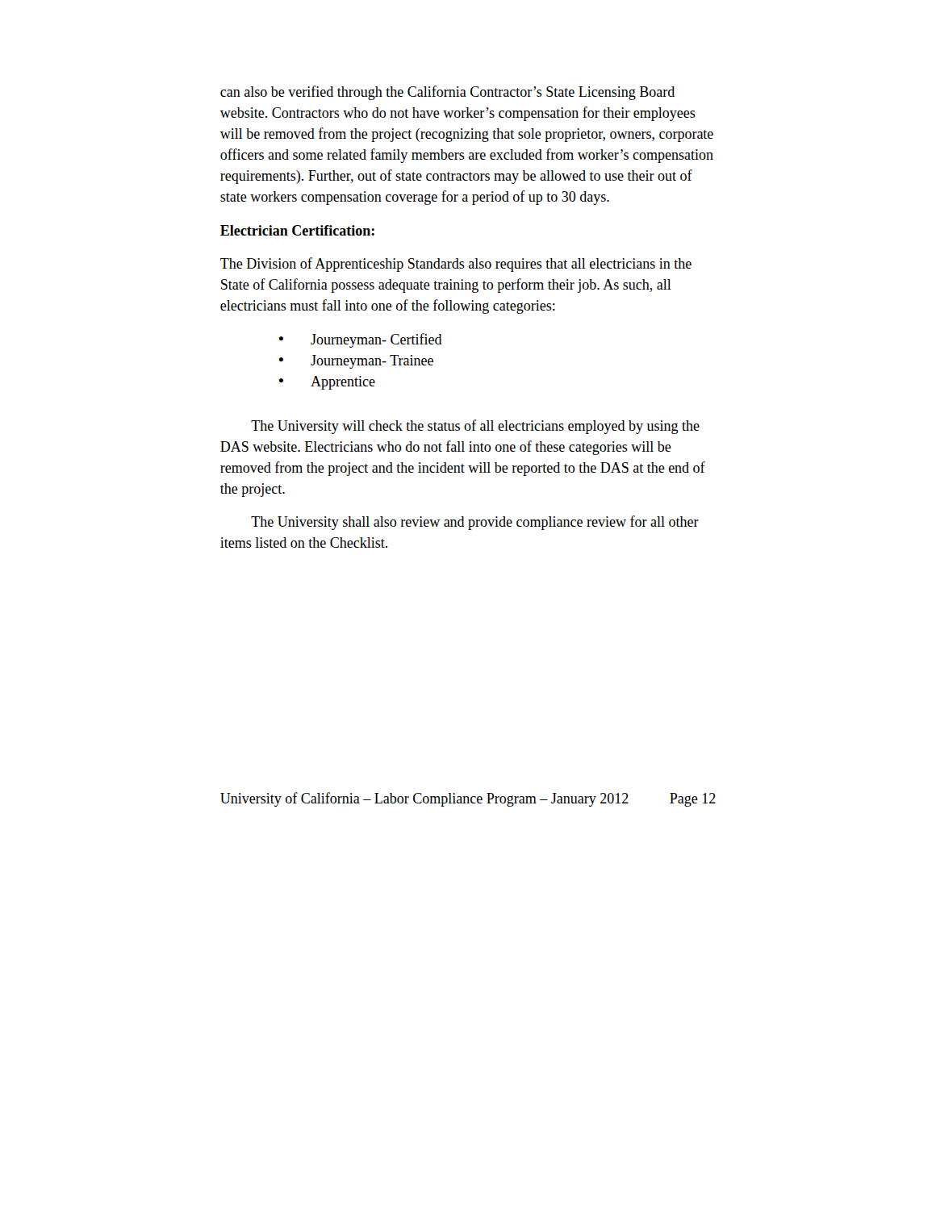can also be verified through the California Contractor’s State Licensing Board website. Contractors who do not have worker’s compensation for their employees will be removed from the project (recognizing that sole proprietor, owners, corporate officers and some related family members are excluded from worker’s compensation requirements). Further, out of state contractors may be allowed to use their out of state workers compensation coverage for a period of up to 30 days.
Electrician Certification:
The Division of Apprenticeship Standards also requires that all electricians in the State of California possess adequate training to perform their job. As such, all electricians must fall into one of the following categories:
Journeyman- Certified
Journeyman- Trainee
Apprentice
The University will check the status of all electricians employed by using the DAS website. Electricians who do not fall into one of these categories will be removed from the project and the incident will be reported to the DAS at the end of the project.
The University shall also review and provide compliance review for all other items listed on the Checklist.
University of California – Labor Compliance Program – January 2012 Page 12